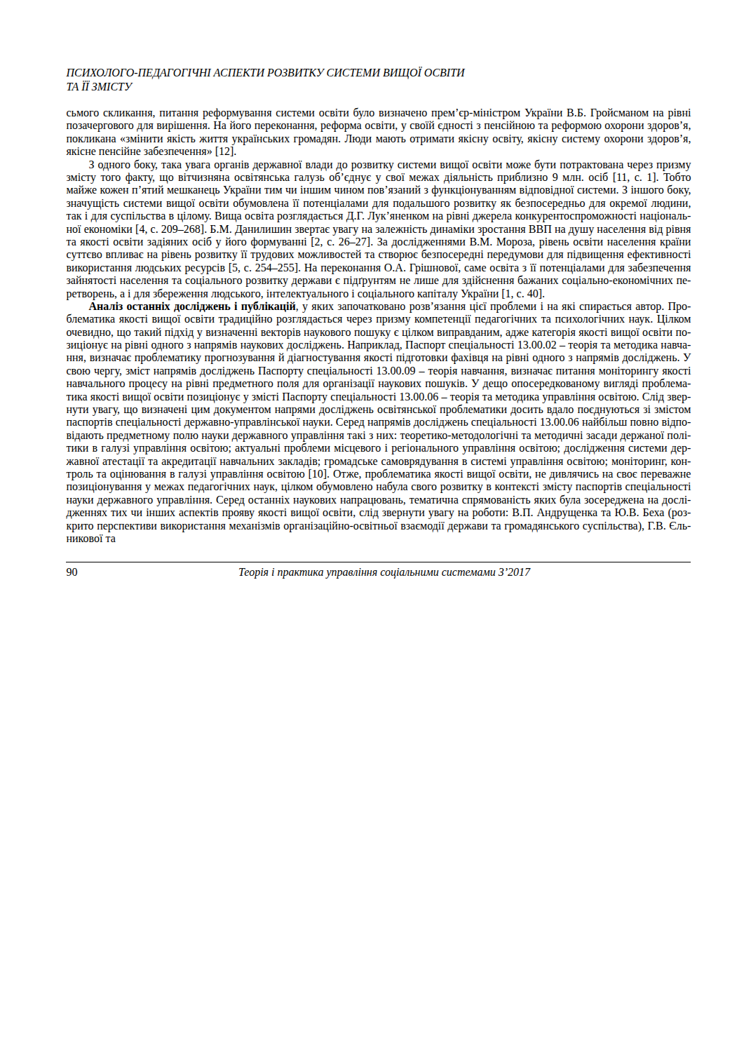ПСИХОЛОГО-ПЕДАГОГІЧНІ АСПЕКТИ РОЗВИТКУ СИСТЕМИ ВИЩОЇ ОСВІТИ
ТА ЇЇ ЗМІСТУ
сьмого скликання, питання реформування системи освіти було визначено прем’єр-міністром України В.Б. Гройсманом на рівні позачергового для вирішення. На його переконання, реформа освіти, у своїй єдності з пенсійною та реформою охорони здоров’я, покликана «змінити якість життя українських громадян. Люди мають отримати якісну освіту, якісну систему охорони здоров’я, якісне пенсійне забезпечення» [12].
З одного боку, така увага органів державної влади до розвитку системи вищої освіти може бути потрактована через призму змісту того факту, що вітчизняна освітянська галузь об’єднує у свої межах діяльність приблизно 9 млн. осіб [11, с. 1]. Тобто майже кожен п’ятий мешканець України тим чи іншим чином пов’язаний з функціонуванням відповідної системи. З іншого боку, значущість системи вищої освіти обумовлена її потенціалами для подальшого розвитку як безпосередньо для окремої людини, так і для суспільства в цілому. Вища освіта розглядається Д.Г. Лук’яненком на рівні джерела конкурентоспроможності національної економіки [4, с. 209–268]. Б.М. Данилишин звертає увагу на залежність динаміки зростання ВВП на душу населення від рівня та якості освіти задіяних осіб у його формуванні [2, с. 26–27]. За дослідженнями В.М. Мороза, рівень освіти населення країни суттєво впливає на рівень розвитку її трудових можливостей та створює безпосередні передумови для підвищення ефективності використання людських ресурсів [5, с. 254–255]. На переконання О.А. Грішнової, саме освіта з її потенціалами для забезпечення зайнятості населення та соціального розвитку держави є підґрунтям не лише для здійснення бажаних соціально-економічних перетворень, а і для збереження людського, інтелектуального і соціального капіталу України [1, с. 40].
Аналіз останніх досліджень і публікацій, у яких започатковано розв’язання цієї проблеми і на які спирається автор. Проблематика якості вищої освіти традиційно розглядається через призму компетенції педагогічних та психологічних наук. Цілком очевидно, що такий підхід у визначенні векторів наукового пошуку є цілком виправданим, адже категорія якості вищої освіти позиціонує на рівні одного з напрямів наукових досліджень. Наприклад, Паспорт спеціальності 13.00.02 – теорія та методика навчання, визначає проблематику прогнозування й діагностування якості підготовки фахівця на рівні одного з напрямів досліджень. У свою чергу, зміст напрямів досліджень Паспорту спеціальності 13.00.09 – теорія навчання, визначає питання моніторингу якості навчального процесу на рівні предметного поля для організації наукових пошуків. У дещо опосередкованому вигляді проблематика якості вищої освіти позиціонує у змісті Паспорту спеціальності 13.00.06 – теорія та методика управління освітою. Слід звернути увагу, що визначені цим документом напрями досліджень освітянської проблематики досить вдало поєднуються зі змістом паспортів спеціальності державно-управлінської науки. Серед напрямів досліджень спеціальності 13.00.06 найбільш повно відповідають предметному полю науки державного управління такі з них: теоретико-методологічні та методичні засади держаної політики в галузі управління освітою; актуальні проблеми місцевого і регіонального управління освітою; дослідження системи державної атестації та акредитації навчальних закладів; громадське самоврядування в системі управління освітою; моніторинг, контроль та оцінювання в галузі управління освітою [10]. Отже, проблематика якості вищої освіти, не дивлячись на своє переважне позиціонування у межах педагогічних наук, цілком обумовлено набула свого розвитку в контексті змісту паспортів спеціальності науки державного управління. Серед останніх наукових напрацювань, тематична спрямованість яких була зосереджена на дослідженнях тих чи інших аспектів прояву якості вищої освіти, слід звернути увагу на роботи: В.П. Андрущенка та Ю.В. Беха (розкрито перспективи використання механізмів організаційно-освітньої взаємодії держави та громадянського суспільства), Г.В. Єльникової та
90 Теорія і практика управління соціальними системами 3’2017